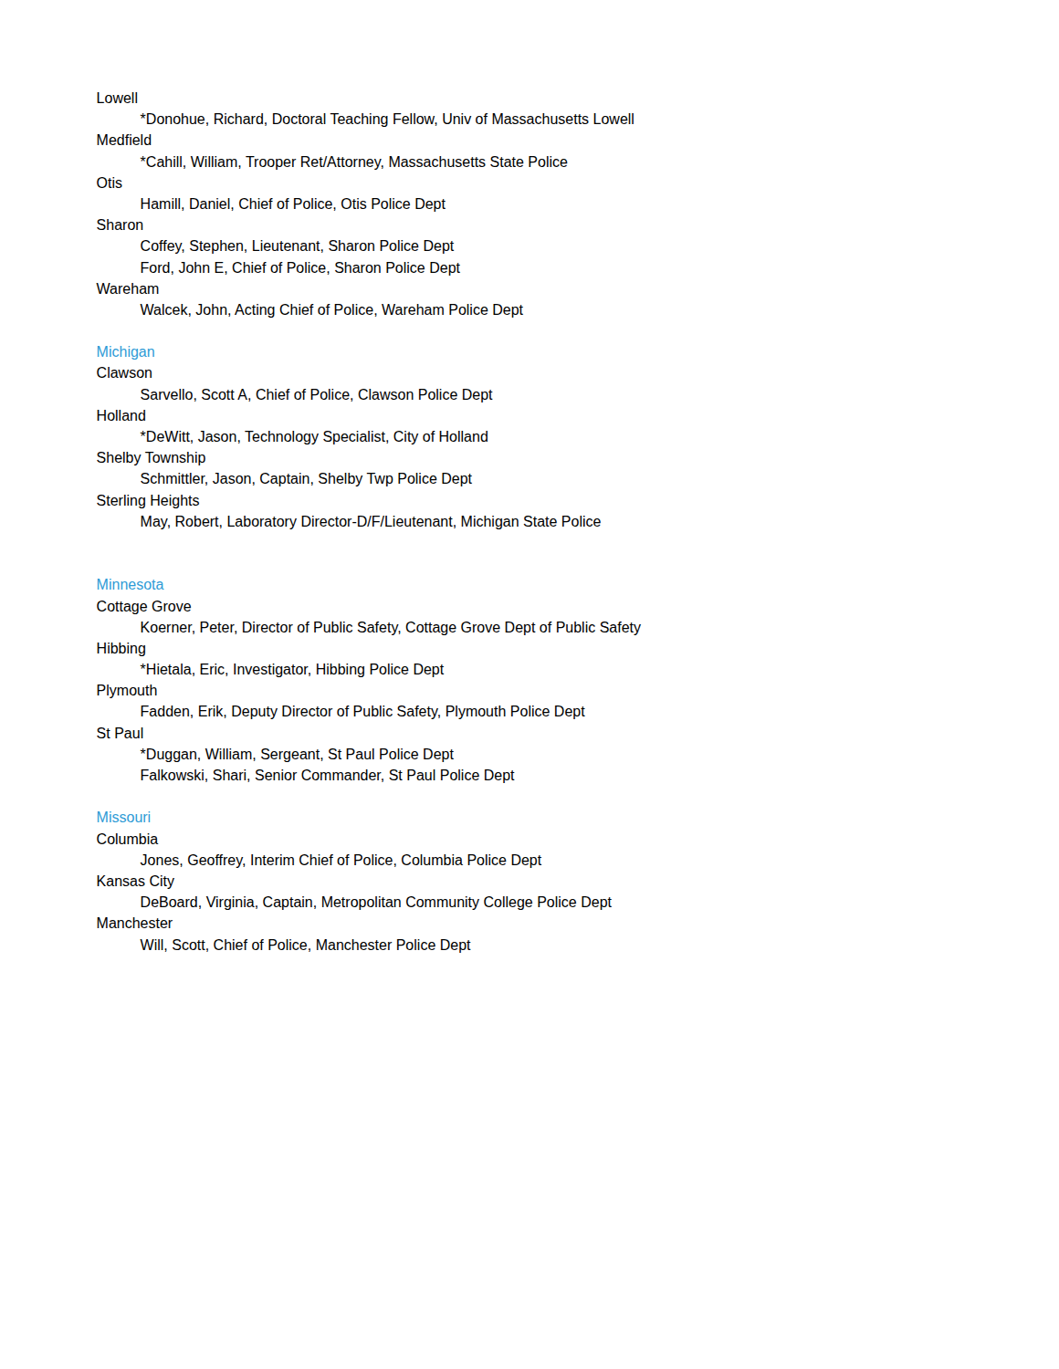Lowell
*Donohue, Richard, Doctoral Teaching Fellow, Univ of Massachusetts Lowell
Medfield
*Cahill, William, Trooper Ret/Attorney, Massachusetts State Police
Otis
Hamill, Daniel, Chief of Police, Otis Police Dept
Sharon
Coffey, Stephen, Lieutenant, Sharon Police Dept
Ford, John E, Chief of Police, Sharon Police Dept
Wareham
Walcek, John, Acting Chief of Police, Wareham Police Dept
Michigan
Clawson
Sarvello, Scott A, Chief of Police, Clawson Police Dept
Holland
*DeWitt, Jason, Technology Specialist, City of Holland
Shelby Township
Schmittler, Jason, Captain, Shelby Twp Police Dept
Sterling Heights
May, Robert, Laboratory Director-D/F/Lieutenant, Michigan State Police
Minnesota
Cottage Grove
Koerner, Peter, Director of Public Safety, Cottage Grove Dept of Public Safety
Hibbing
*Hietala, Eric, Investigator, Hibbing Police Dept
Plymouth
Fadden, Erik, Deputy Director of Public Safety, Plymouth Police Dept
St Paul
*Duggan, William, Sergeant, St Paul Police Dept
Falkowski, Shari, Senior Commander, St Paul Police Dept
Missouri
Columbia
Jones, Geoffrey, Interim Chief of Police, Columbia Police Dept
Kansas City
DeBoard, Virginia, Captain, Metropolitan Community College Police Dept
Manchester
Will, Scott, Chief of Police, Manchester Police Dept